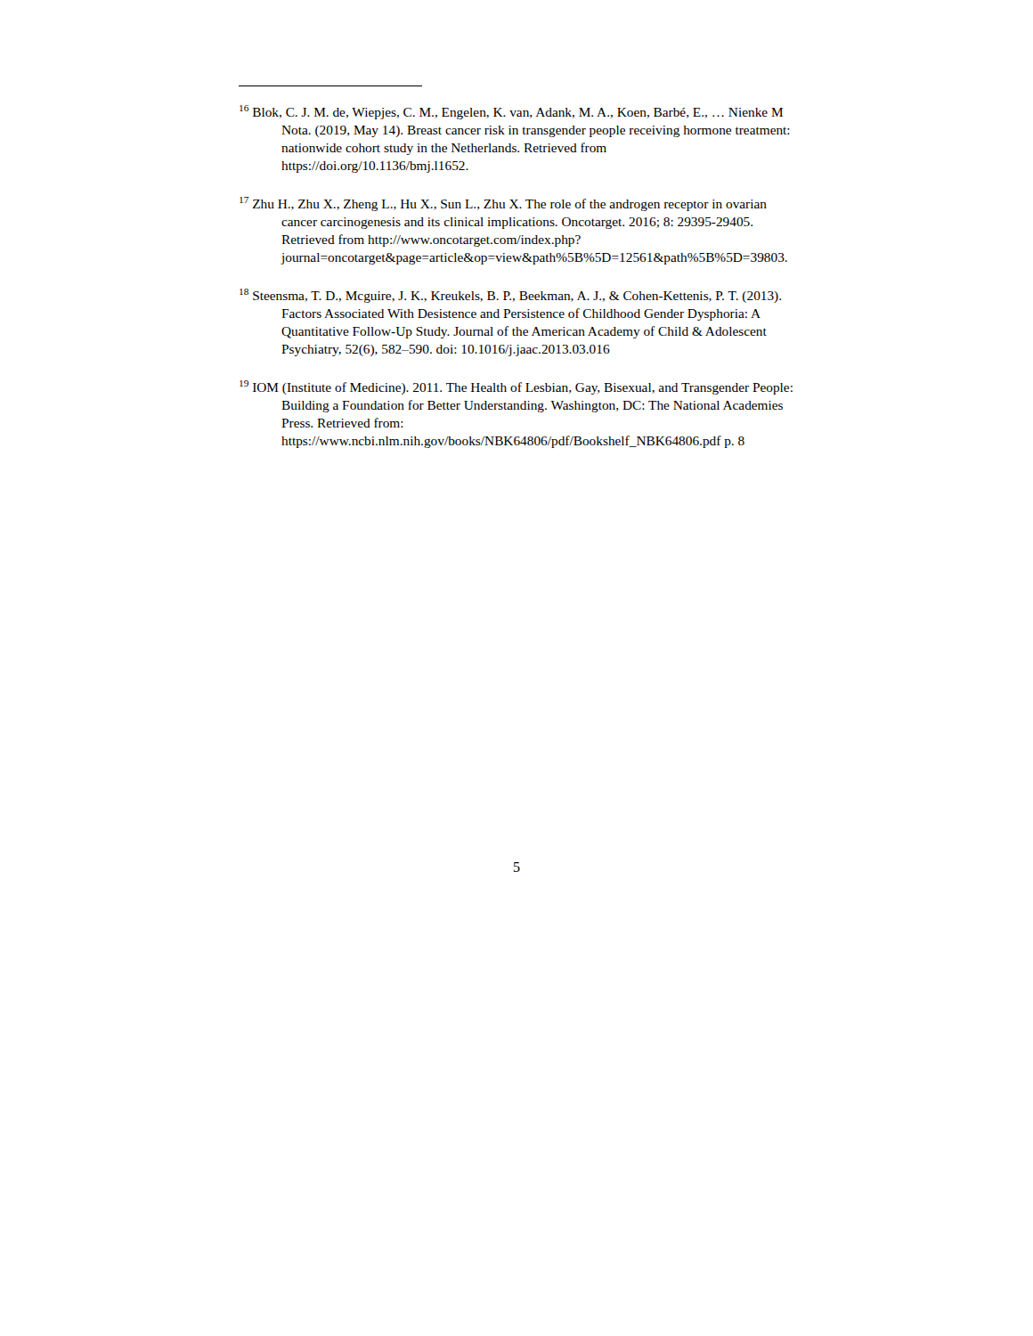16 Blok, C. J. M. de, Wiepjes, C. M., Engelen, K. van, Adank, M. A., Koen, Barbé, E., … Nienke M Nota. (2019, May 14). Breast cancer risk in transgender people receiving hormone treatment: nationwide cohort study in the Netherlands. Retrieved from https://doi.org/10.1136/bmj.l1652.
17 Zhu H., Zhu X., Zheng L., Hu X., Sun L., Zhu X. The role of the androgen receptor in ovarian cancer carcinogenesis and its clinical implications. Oncotarget. 2016; 8: 29395-29405. Retrieved from http://www.oncotarget.com/index.php?journal=oncotarget&page=article&op=view&path%5B%5D=12561&path%5B%5D=39803.
18 Steensma, T. D., Mcguire, J. K., Kreukels, B. P., Beekman, A. J., & Cohen-Kettenis, P. T. (2013). Factors Associated With Desistence and Persistence of Childhood Gender Dysphoria: A Quantitative Follow-Up Study. Journal of the American Academy of Child & Adolescent Psychiatry, 52(6), 582–590. doi: 10.1016/j.jaac.2013.03.016
19 IOM (Institute of Medicine). 2011. The Health of Lesbian, Gay, Bisexual, and Transgender People: Building a Foundation for Better Understanding. Washington, DC: The National Academies Press. Retrieved from: https://www.ncbi.nlm.nih.gov/books/NBK64806/pdf/Bookshelf_NBK64806.pdf p. 8
5